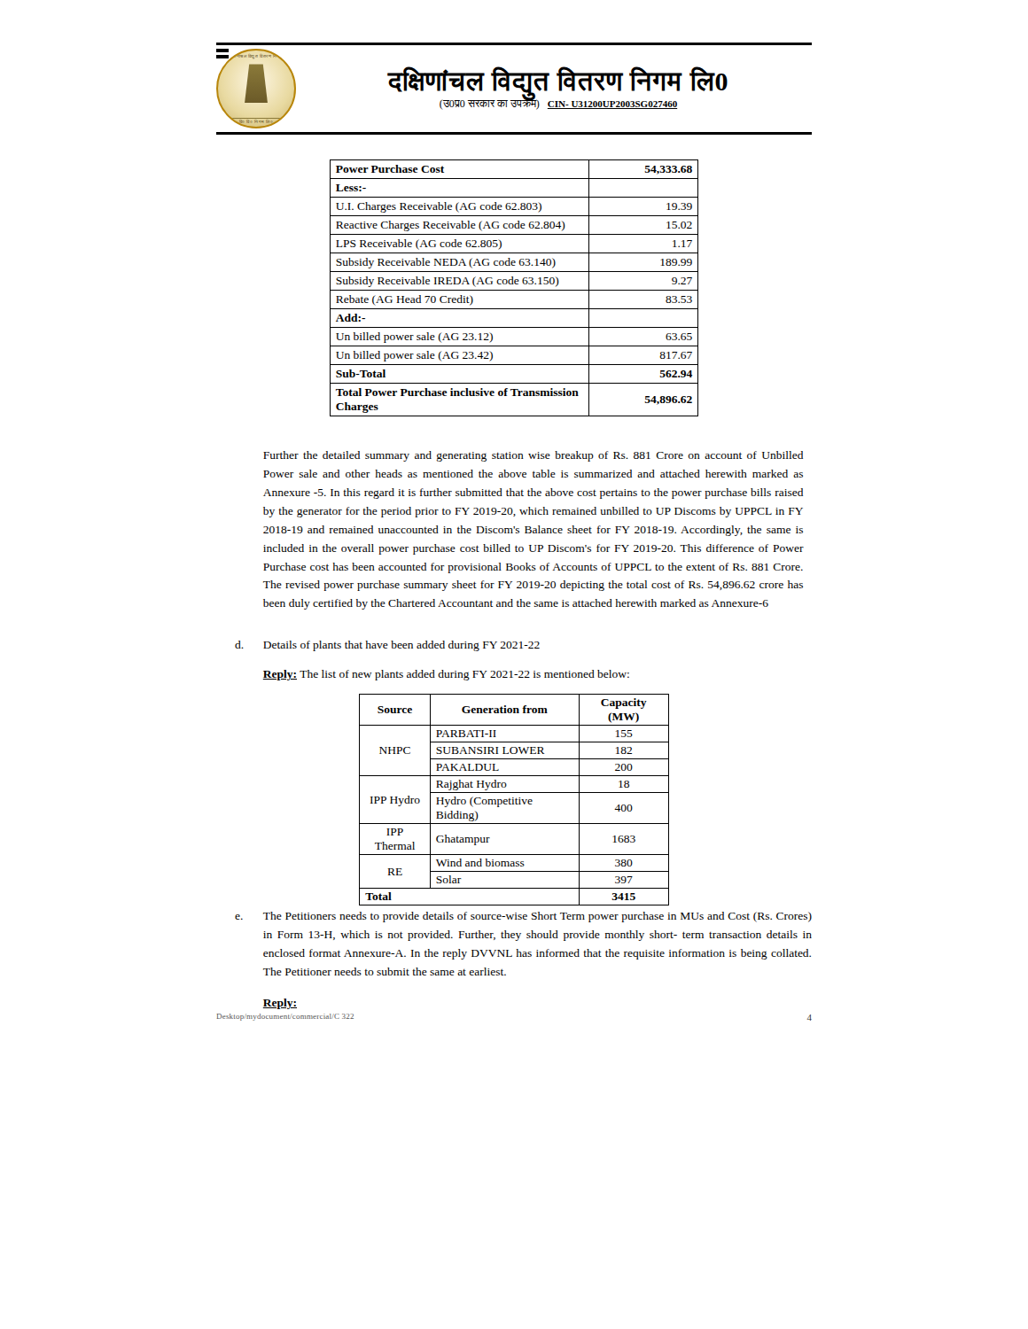दक्षिणांचल विद्युत वितरण निगम
वि० वि० निगम लि०
दक्षिणांचल विद्युत वितरण निगम लि0
(उ0प्र0 सरकार का उपक्रम) CIN- U31200UP2003SG027460
| Power Purchase Cost | 54,333.68 |
| Less:- | |
| U.I. Charges Receivable (AG code 62.803) | 19.39 |
| Reactive Charges Receivable (AG code 62.804) | 15.02 |
| LPS Receivable (AG code 62.805) | 1.17 |
| Subsidy Receivable NEDA (AG code 63.140) | 189.99 |
| Subsidy Receivable IREDA (AG code 63.150) | 9.27 |
| Rebate (AG Head 70 Credit) | 83.53 |
| Add:- | |
| Un billed power sale (AG 23.12) | 63.65 |
| Un billed power sale (AG 23.42) | 817.67 |
| Sub-Total | 562.94 |
| Total Power Purchase inclusive of Transmission Charges | 54,896.62 |
Further the detailed summary and generating station wise breakup of Rs. 881 Crore on account of Unbilled Power sale and other heads as mentioned the above table is summarized and attached herewith marked as Annexure -5. In this regard it is further submitted that the above cost pertains to the power purchase bills raised by the generator for the period prior to FY 2019-20, which remained unbilled to UP Discoms by UPPCL in FY 2018-19 and remained unaccounted in the Discom's Balance sheet for FY 2018-19. Accordingly, the same is included in the overall power purchase cost billed to UP Discom's for FY 2019-20. This difference of Power Purchase cost has been accounted for provisional Books of Accounts of UPPCL to the extent of Rs. 881 Crore. The revised power purchase summary sheet for FY 2019-20 depicting the total cost of Rs. 54,896.62 crore has been duly certified by the Chartered Accountant and the same is attached herewith marked as Annexure-6
d. Details of plants that have been added during FY 2021-22
Reply: The list of new plants added during FY 2021-22 is mentioned below:
| Source | Generation from | Capacity (MW) |
| --- | --- | --- |
| NHPC | PARBATI-II | 155 |
| SUBANSIRI LOWER | 182 |
| PAKALDUL | 200 |
| IPP Hydro | Rajghat Hydro | 18 |
| Hydro (Competitive Bidding) | 400 |
| IPP Thermal | Ghatampur | 1683 |
| RE | Wind and biomass | 380 |
| Solar | 397 |
| Total | 3415 |
e. The Petitioners needs to provide details of source-wise Short Term power purchase in MUs and Cost (Rs. Crores) in Form 13-H, which is not provided. Further, they should provide monthly short- term transaction details in enclosed format Annexure-A. In the reply DVVNL has informed that the requisite information is being collated. The Petitioner needs to submit the same at earliest.
Reply:
Desktop/mydocument/commercial/C 322
4